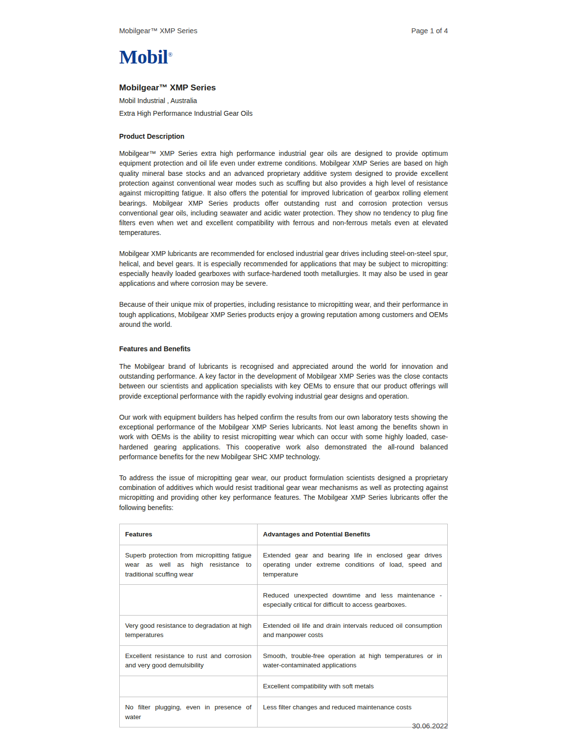Mobilgear™ XMP Series
Page 1 of 4
Mobil®
Mobilgear™ XMP Series
Mobil Industrial , Australia
Extra High Performance Industrial Gear Oils
Product Description
Mobilgear™ XMP Series extra high performance industrial gear oils are designed to provide optimum equipment protection and oil life even under extreme conditions. Mobilgear XMP Series are based on high quality mineral base stocks and an advanced proprietary additive system designed to provide excellent protection against conventional wear modes such as scuffing but also provides a high level of resistance against micropitting fatigue. It also offers the potential for improved lubrication of gearbox rolling element bearings. Mobilgear XMP Series products offer outstanding rust and corrosion protection versus conventional gear oils, including seawater and acidic water protection. They show no tendency to plug fine filters even when wet and excellent compatibility with ferrous and non-ferrous metals even at elevated temperatures.
Mobilgear XMP lubricants are recommended for enclosed industrial gear drives including steel-on-steel spur, helical, and bevel gears. It is especially recommended for applications that may be subject to micropitting: especially heavily loaded gearboxes with surface-hardened tooth metallurgies. It may also be used in gear applications and where corrosion may be severe.
Because of their unique mix of properties, including resistance to micropitting wear, and their performance in tough applications, Mobilgear XMP Series products enjoy a growing reputation among customers and OEMs around the world.
Features and Benefits
The Mobilgear brand of lubricants is recognised and appreciated around the world for innovation and outstanding performance. A key factor in the development of Mobilgear XMP Series was the close contacts between our scientists and application specialists with key OEMs to ensure that our product offerings will provide exceptional performance with the rapidly evolving industrial gear designs and operation.
Our work with equipment builders has helped confirm the results from our own laboratory tests showing the exceptional performance of the Mobilgear XMP Series lubricants. Not least among the benefits shown in work with OEMs is the ability to resist micropitting wear which can occur with some highly loaded, case-hardened gearing applications. This cooperative work also demonstrated the all-round balanced performance benefits for the new Mobilgear SHC XMP technology.
To address the issue of micropitting gear wear, our product formulation scientists designed a proprietary combination of additives which would resist traditional gear wear mechanisms as well as protecting against micropitting and providing other key performance features. The Mobilgear XMP Series lubricants offer the following benefits:
| Features | Advantages and Potential Benefits |
| --- | --- |
| Superb protection from micropitting fatigue wear as well as high resistance to traditional scuffing wear | Extended gear and bearing life in enclosed gear drives operating under extreme conditions of load, speed and temperature |
| | Reduced unexpected downtime and less maintenance - especially critical for difficult to access gearboxes. |
| Very good resistance to degradation at high temperatures | Extended oil life and drain intervals reduced oil consumption and manpower costs |
| Excellent resistance to rust and corrosion and very good demulsibility | Smooth, trouble-free operation at high temperatures or in water-contaminated applications |
| | Excellent compatibility with soft metals |
| No filter plugging, even in presence of water | Less filter changes and reduced maintenance costs |
30.06.2022